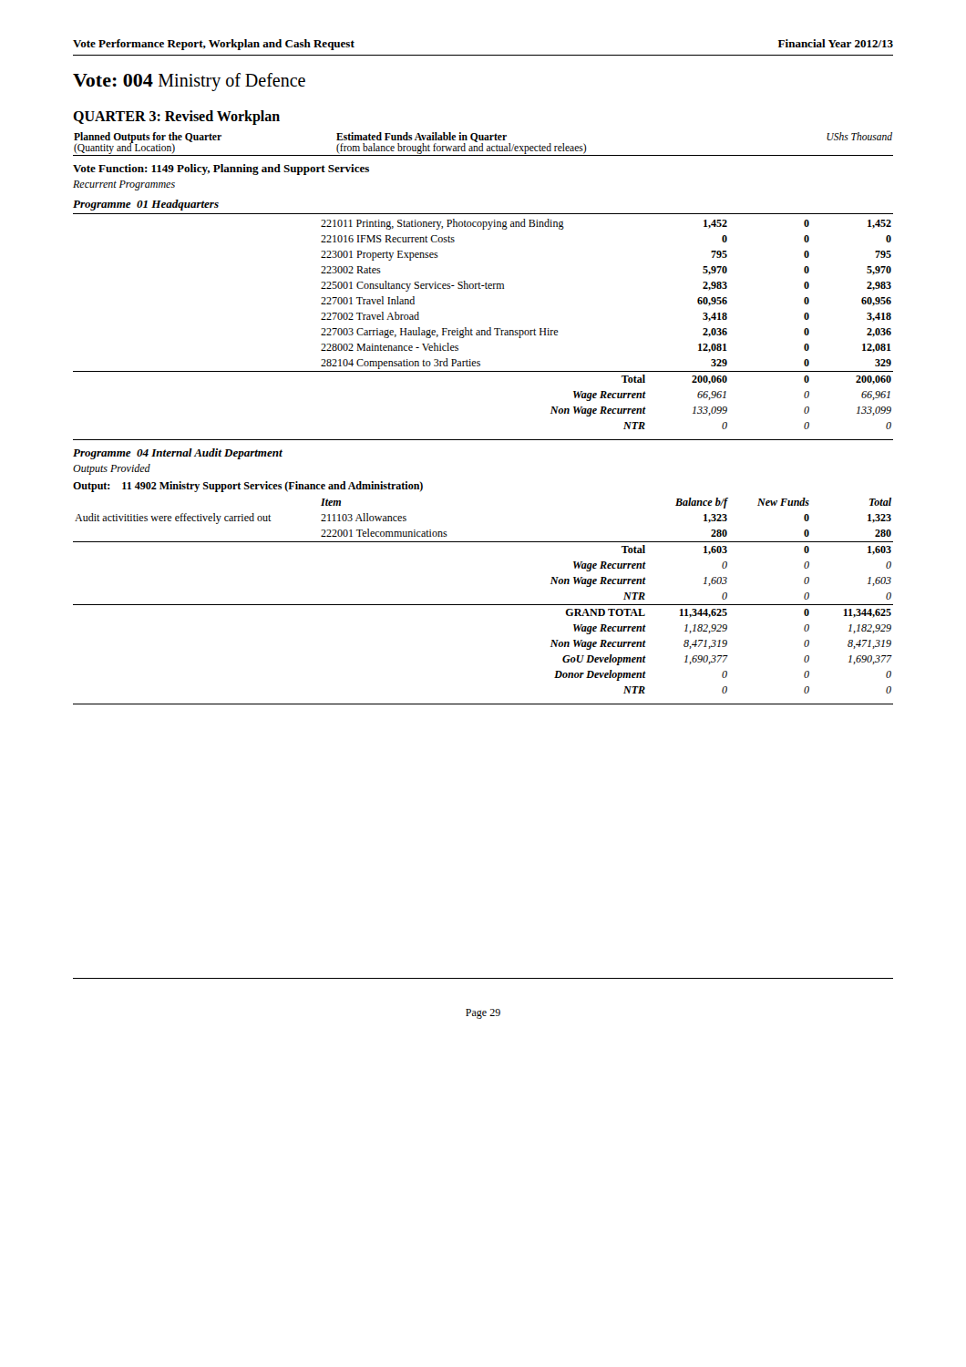Vote Performance Report, Workplan and Cash Request
Financial Year 2012/13
Vote: 004 Ministry of Defence
QUARTER 3: Revised Workplan
| Planned Outputs for the Quarter (Quantity and Location) | Estimated Funds Available in Quarter (from balance brought forward and actual/expected releaes) | UShs Thousand |
Vote Function: 1149 Policy, Planning and Support Services
Recurrent Programmes
Programme 01 Headquarters
| | 221011 Printing, Stationery, Photocopying and Binding | 1,452 | 0 | 1,452 |
| | 221016 IFMS Recurrent Costs | 0 | 0 | 0 |
| | 223001 Property Expenses | 795 | 0 | 795 |
| | 223002 Rates | 5,970 | 0 | 5,970 |
| | 225001 Consultancy Services- Short-term | 2,983 | 0 | 2,983 |
| | 227001 Travel Inland | 60,956 | 0 | 60,956 |
| | 227002 Travel Abroad | 3,418 | 0 | 3,418 |
| | 227003 Carriage, Haulage, Freight and Transport Hire | 2,036 | 0 | 2,036 |
| | 228002 Maintenance - Vehicles | 12,081 | 0 | 12,081 |
| | 282104 Compensation to 3rd Parties | 329 | 0 | 329 |
| | Total | 200,060 | 0 | 200,060 |
| | Wage Recurrent | 66,961 | 0 | 66,961 |
| | Non Wage Recurrent | 133,099 | 0 | 133,099 |
| | NTR | 0 | 0 | 0 |
Programme 04 Internal Audit Department
Outputs Provided
Output: 11 4902 Ministry Support Services (Finance and Administration)
| | Item | Balance b/f | New Funds | Total |
| Audit activitities were effectively carried out | 211103 Allowances | 1,323 | 0 | 1,323 |
| | 222001 Telecommunications | 280 | 0 | 280 |
| | Total | 1,603 | 0 | 1,603 |
| | Wage Recurrent | 0 | 0 | 0 |
| | Non Wage Recurrent | 1,603 | 0 | 1,603 |
| | NTR | 0 | 0 | 0 |
| | GRAND TOTAL | 11,344,625 | 0 | 11,344,625 |
| | Wage Recurrent | 1,182,929 | 0 | 1,182,929 |
| | Non Wage Recurrent | 8,471,319 | 0 | 8,471,319 |
| | GoU Development | 1,690,377 | 0 | 1,690,377 |
| | Donor Development | 0 | 0 | 0 |
| | NTR | 0 | 0 | 0 |
Page 29